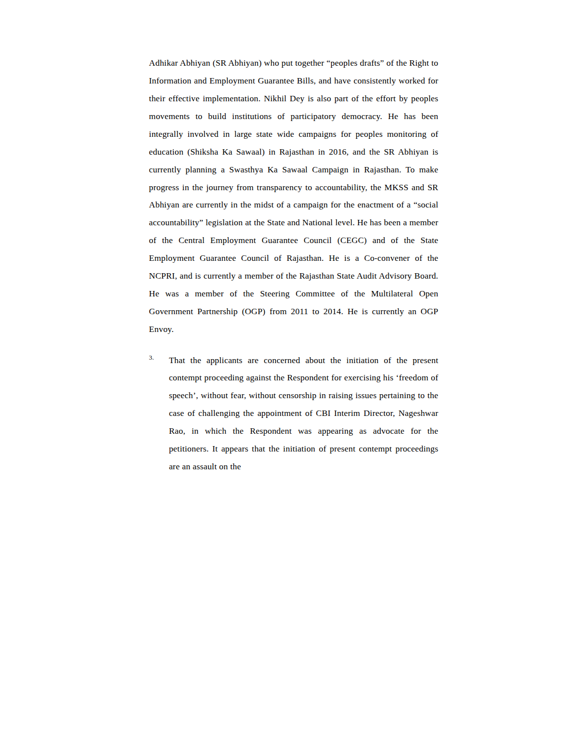Adhikar Abhiyan (SR Abhiyan) who put together “peoples drafts” of the Right to Information and Employment Guarantee Bills, and have consistently worked for their effective implementation. Nikhil Dey is also part of the effort by peoples movements to build institutions of participatory democracy. He has been integrally involved in large state wide campaigns for peoples monitoring of education (Shiksha Ka Sawaal) in Rajasthan in 2016, and the SR Abhiyan is currently planning a Swasthya Ka Sawaal Campaign in Rajasthan. To make progress in the journey from transparency to accountability, the MKSS and SR Abhiyan are currently in the midst of a campaign for the enactment of a “social accountability” legislation at the State and National level. He has been a member of the Central Employment Guarantee Council (CEGC) and of the State Employment Guarantee Council of Rajasthan. He is a Co-convener of the NCPRI, and is currently a member of the Rajasthan State Audit Advisory Board. He was a member of the Steering Committee of the Multilateral Open Government Partnership (OGP) from 2011 to 2014. He is currently an OGP Envoy.
3. That the applicants are concerned about the initiation of the present contempt proceeding against the Respondent for exercising his ‘freedom of speech’, without fear, without censorship in raising issues pertaining to the case of challenging the appointment of CBI Interim Director, Nageshwar Rao, in which the Respondent was appearing as advocate for the petitioners. It appears that the initiation of present contempt proceedings are an assault on the